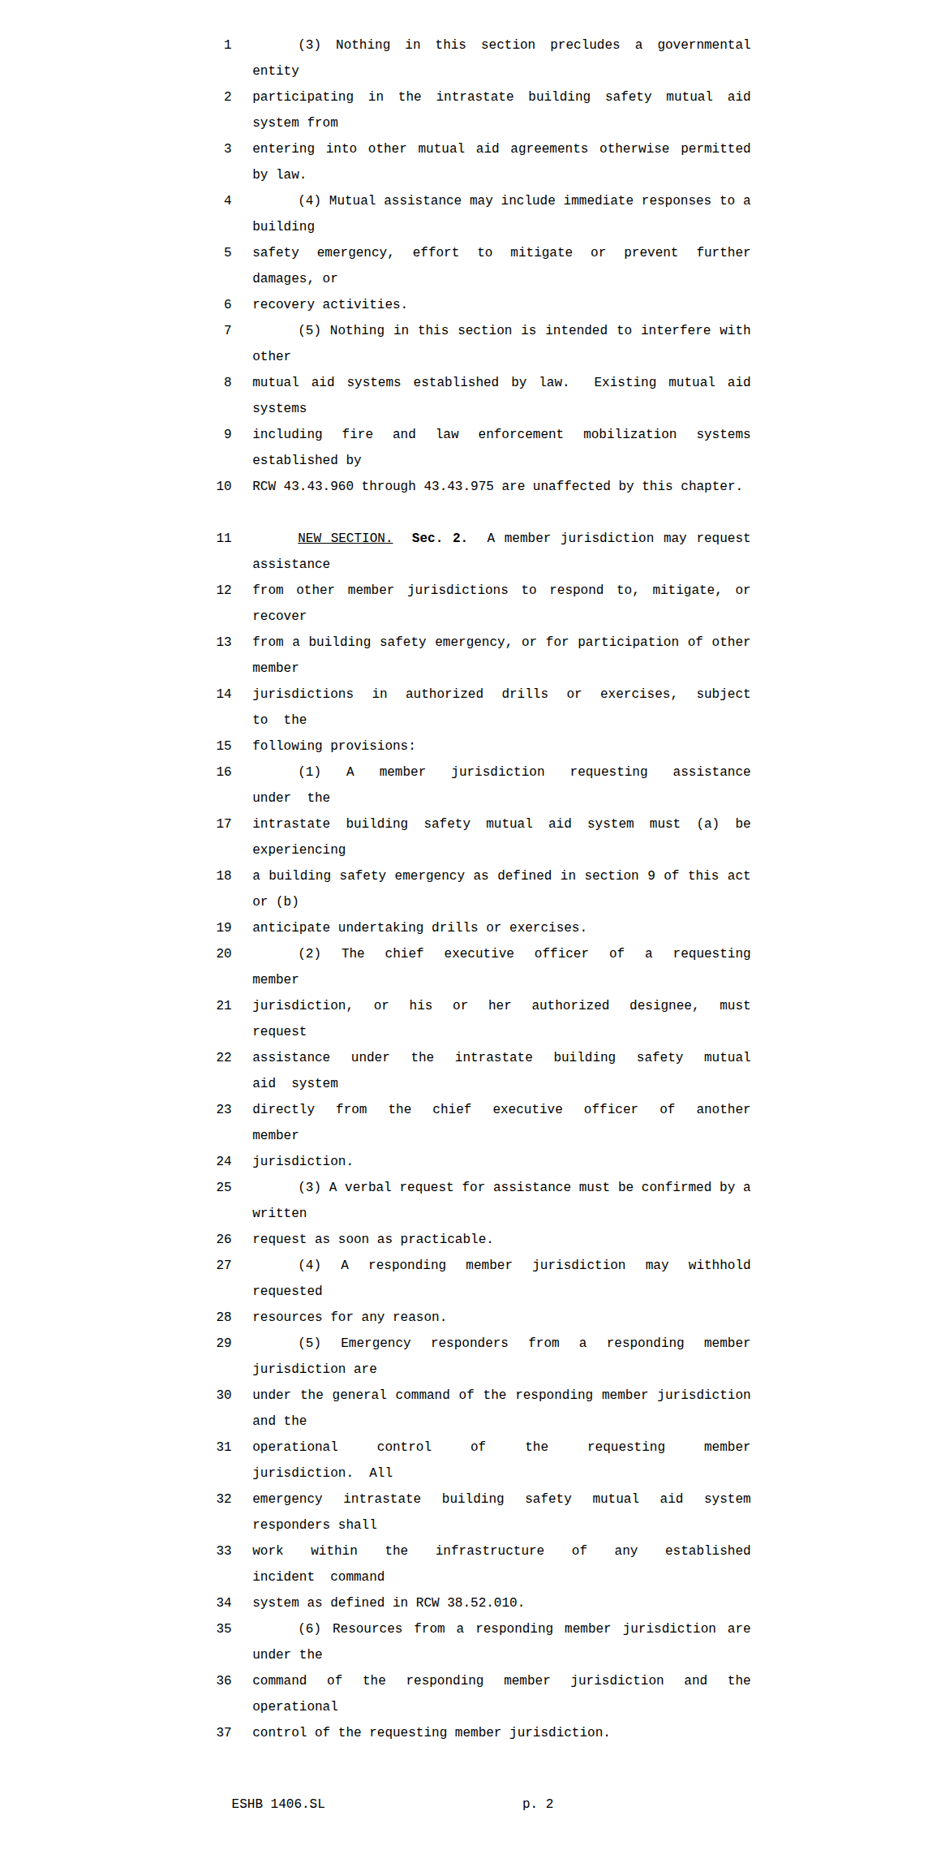1 (3) Nothing in this section precludes a governmental entity
2 participating in the intrastate building safety mutual aid system from
3 entering into other mutual aid agreements otherwise permitted by law.
4 (4) Mutual assistance may include immediate responses to a building
5 safety emergency, effort to mitigate or prevent further damages, or
6 recovery activities.
7 (5) Nothing in this section is intended to interfere with other
8 mutual aid systems established by law. Existing mutual aid systems
9 including fire and law enforcement mobilization systems established by
10 RCW 43.43.960 through 43.43.975 are unaffected by this chapter.
11 NEW SECTION. Sec. 2. A member jurisdiction may request assistance
12 from other member jurisdictions to respond to, mitigate, or recover
13 from a building safety emergency, or for participation of other member
14 jurisdictions in authorized drills or exercises, subject to the
15 following provisions:
16 (1) A member jurisdiction requesting assistance under the
17 intrastate building safety mutual aid system must (a) be experiencing
18 a building safety emergency as defined in section 9 of this act or (b)
19 anticipate undertaking drills or exercises.
20 (2) The chief executive officer of a requesting member
21 jurisdiction, or his or her authorized designee, must request
22 assistance under the intrastate building safety mutual aid system
23 directly from the chief executive officer of another member
24 jurisdiction.
25 (3) A verbal request for assistance must be confirmed by a written
26 request as soon as practicable.
27 (4) A responding member jurisdiction may withhold requested
28 resources for any reason.
29 (5) Emergency responders from a responding member jurisdiction are
30 under the general command of the responding member jurisdiction and the
31 operational control of the requesting member jurisdiction. All
32 emergency intrastate building safety mutual aid system responders shall
33 work within the infrastructure of any established incident command
34 system as defined in RCW 38.52.010.
35 (6) Resources from a responding member jurisdiction are under the
36 command of the responding member jurisdiction and the operational
37 control of the requesting member jurisdiction.
ESHB 1406.SL p. 2